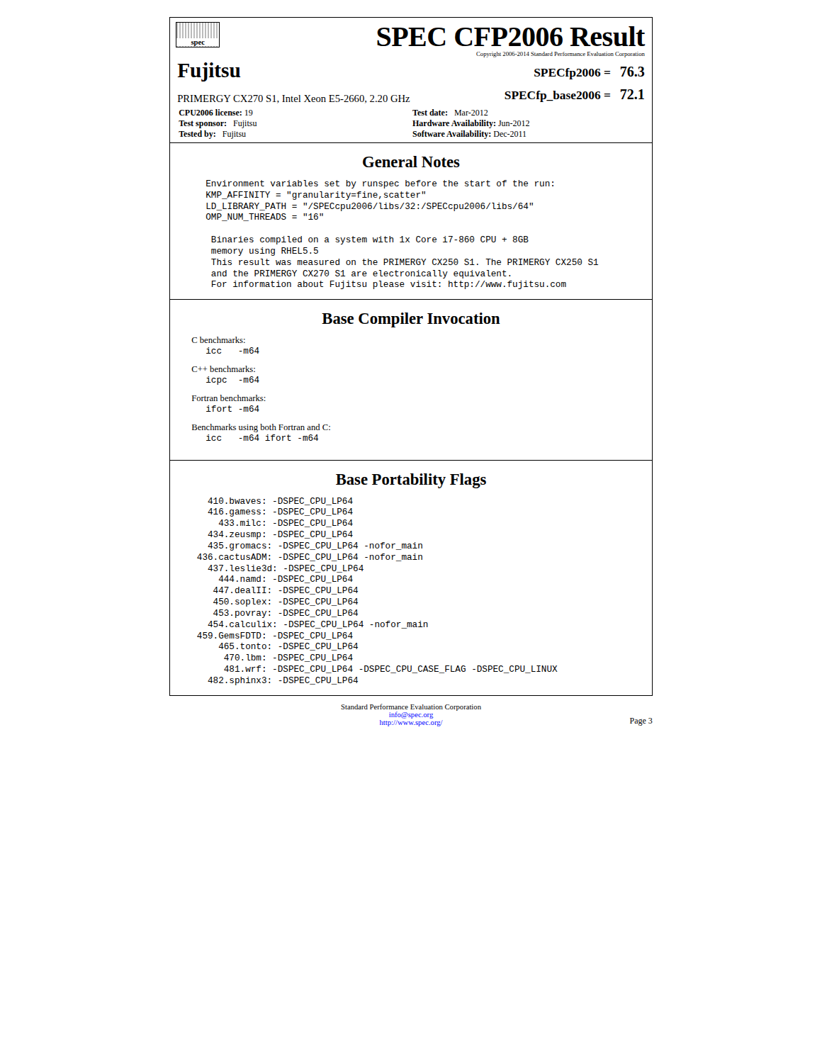spec
SPEC CFP2006 Result
Copyright 2006-2014 Standard Performance Evaluation Corporation
Fujitsu
SPECfp2006 = 76.3
PRIMERGY CX270 S1, Intel Xeon E5-2660, 2.20 GHz
SPECfp_base2006 = 72.1
| CPU2006 license: 19 | Test date: Mar-2012 |
| Test sponsor: Fujitsu | Hardware Availability: Jun-2012 |
| Tested by: Fujitsu | Software Availability: Dec-2011 |
General Notes
Environment variables set by runspec before the start of the run:
KMP_AFFINITY = "granularity=fine,scatter"
LD_LIBRARY_PATH = "/SPECcpu2006/libs/32:/SPECcpu2006/libs/64"
OMP_NUM_THREADS = "16"

 Binaries compiled on a system with 1x Core i7-860 CPU + 8GB
 memory using RHEL5.5
 This result was measured on the PRIMERGY CX250 S1. The PRIMERGY CX250 S1
 and the PRIMERGY CX270 S1 are electronically equivalent.
 For information about Fujitsu please visit: http://www.fujitsu.com
Base Compiler Invocation
C benchmarks:
icc   -m64
C++ benchmarks:
icpc  -m64
Fortran benchmarks:
ifort -m64
Benchmarks using both Fortran and C:
icc   -m64 ifort -m64
Base Portability Flags
   410.bwaves: -DSPEC_CPU_LP64
   416.gamess: -DSPEC_CPU_LP64
     433.milc: -DSPEC_CPU_LP64
   434.zeusmp: -DSPEC_CPU_LP64
   435.gromacs: -DSPEC_CPU_LP64 -nofor_main
 436.cactusADM: -DSPEC_CPU_LP64 -nofor_main
   437.leslie3d: -DSPEC_CPU_LP64
     444.namd: -DSPEC_CPU_LP64
    447.dealII: -DSPEC_CPU_LP64
    450.soplex: -DSPEC_CPU_LP64
    453.povray: -DSPEC_CPU_LP64
   454.calculix: -DSPEC_CPU_LP64 -nofor_main
 459.GemsFDTD: -DSPEC_CPU_LP64
     465.tonto: -DSPEC_CPU_LP64
      470.lbm: -DSPEC_CPU_LP64
      481.wrf: -DSPEC_CPU_LP64 -DSPEC_CPU_CASE_FLAG -DSPEC_CPU_LINUX
   482.sphinx3: -DSPEC_CPU_LP64
Standard Performance Evaluation Corporation
info@spec.org
http://www.spec.org/
Page 3